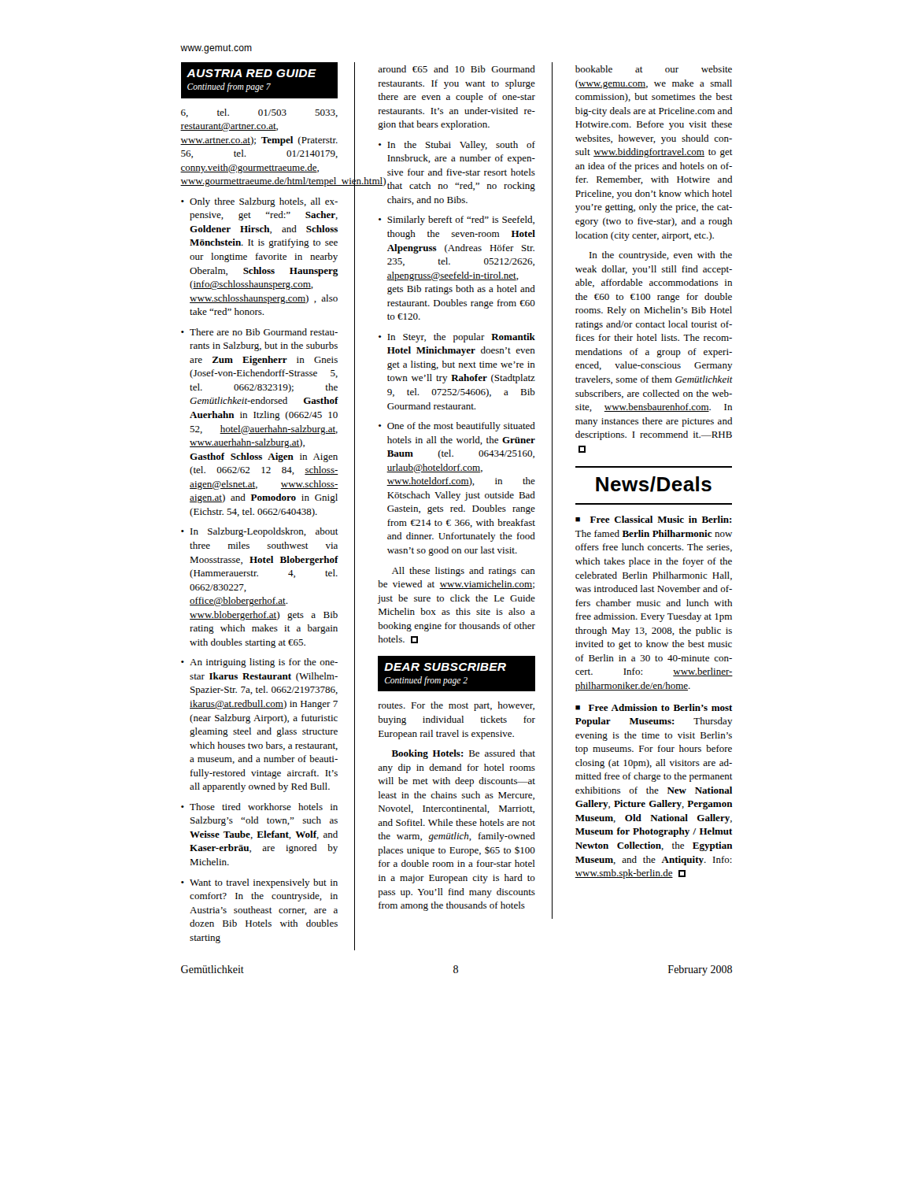www.gemut.com
AUSTRIA RED GUIDE
Continued from page 7
6, tel. 01/503 5033, restaurant@artner.co.at, www.artner.co.at); Tempel (Praterstr. 56, tel. 01/2140179, conny.veith@gourmettraeume.de, www.gourmettraeume.de/html/tempel_wien.html)
Only three Salzburg hotels, all expensive, get “red:” Sacher, Goldener Hirsch, and Schloss Mönchstein. It is gratifying to see our longtime favorite in nearby Oberalm, Schloss Haunsperg (info@schlosshaunsperg.com, www.schlosshaunsperg.com) , also take “red” honors.
There are no Bib Gourmand restaurants in Salzburg, but in the suburbs are Zum Eigenherr in Gneis (Josef-von-Eichendorff-Strasse 5, tel. 0662/832319); the Gemütlichkeit-endorsed Gasthof Auerhahn in Itzling (0662/45 10 52, hotel@auerhahn-salzburg.at, www.auerhahn-salzburg.at), Gasthof Schloss Aigen in Aigen (tel. 0662/62 12 84, schloss-aigen@elsnet.at, www.schloss-aigen.at) and Pomodoro in Gnigl (Eichstr. 54, tel. 0662/640438).
In Salzburg-Leopoldskron, about three miles southwest via Moosstrasse, Hotel Blobergerhof (Hammerauerstr. 4, tel. 0662/830227, office@blobergerhof.at. www.blobergerhof.at) gets a Bib rating which makes it a bargain with doubles starting at €65.
An intriguing listing is for the one-star Ikarus Restaurant (Wilhelm-Spazier-Str. 7a, tel. 0662/21973786, ikarus@at.redbull.com) in Hanger 7 (near Salzburg Airport), a futuristic gleaming steel and glass structure which houses two bars, a restaurant, a museum, and a number of beautifully-restored vintage aircraft. It’s all apparently owned by Red Bull.
Those tired workhorse hotels in Salzburg’s “old town,” such as Weisse Taube, Elefant, Wolf, and Kaser-erbräu, are ignored by Michelin.
Want to travel inexpensively but in comfort? In the countryside, in Austria’s southeast corner, are a dozen Bib Hotels with doubles starting
around €65 and 10 Bib Gourmand restaurants. If you want to splurge there are even a couple of one-star restaurants. It’s an under-visited region that bears exploration.
In the Stubai Valley, south of Innsbruck, are a number of expensive four and five-star resort hotels that catch no “red,” no rocking chairs, and no Bibs.
Similarly bereft of “red” is Seefeld, though the seven-room Hotel Alpengruss (Andreas Höfer Str. 235, tel. 05212/2626, alpengruss@seefeld-in-tirol.net, gets Bib ratings both as a hotel and restaurant. Doubles range from €60 to €120.
In Steyr, the popular Romantik Hotel Minichmayer doesn’t even get a listing, but next time we’re in town we’ll try Rahofer (Stadtplatz 9, tel. 07252/54606), a Bib Gourmand restaurant.
One of the most beautifully situated hotels in all the world, the Grüner Baum (tel. 06434/25160, urlaub@hoteldorf.com, www.hoteldorf.com), in the Kötschach Valley just outside Bad Gastein, gets red. Doubles range from €214 to € 366, with breakfast and dinner. Unfortunately the food wasn’t so good on our last visit.
All these listings and ratings can be viewed at www.viamichelin.com; just be sure to click the Le Guide Michelin box as this site is also a booking engine for thousands of other hotels.
DEAR SUBSCRIBER
Continued from page 2
routes. For the most part, however, buying individual tickets for European rail travel is expensive.
Booking Hotels: Be assured that any dip in demand for hotel rooms will be met with deep discounts—at least in the chains such as Mercure, Novotel, Intercontinental, Marriott, and Sofitel. While these hotels are not the warm, gemütlich, family-owned places unique to Europe, $65 to $100 for a double room in a four-star hotel in a major European city is hard to pass up. You’ll find many discounts from among the thousands of hotels
bookable at our website (www.gemu.com, we make a small commission), but sometimes the best big-city deals are at Priceline.com and Hotwire.com. Before you visit these websites, however, you should consult www.biddingfortravel.com to get an idea of the prices and hotels on offer. Remember, with Hotwire and Priceline, you don’t know which hotel you’re getting, only the price, the category (two to five-star), and a rough location (city center, airport, etc.).
In the countryside, even with the weak dollar, you’ll still find acceptable, affordable accommodations in the €60 to €100 range for double rooms. Rely on Michelin’s Bib Hotel ratings and/or contact local tourist offices for their hotel lists. The recommendations of a group of experienced, value-conscious Germany travelers, some of them Gemütlichkeit subscribers, are collected on the website, www.bensbaurenhof.com. In many instances there are pictures and descriptions. I recommend it.—RHB
News/Deals
■ Free Classical Music in Berlin: The famed Berlin Philharmonic now offers free lunch concerts. The series, which takes place in the foyer of the celebrated Berlin Philharmonic Hall, was introduced last November and offers chamber music and lunch with free admission. Every Tuesday at 1pm through May 13, 2008, the public is invited to get to know the best music of Berlin in a 30 to 40-minute concert. Info: www.berliner-philharmoniker.de/en/home.
■ Free Admission to Berlin’s most Popular Museums: Thursday evening is the time to visit Berlin’s top museums. For four hours before closing (at 10pm), all visitors are admitted free of charge to the permanent exhibitions of the New National Gallery, Picture Gallery, Pergamon Museum, Old National Gallery, Museum for Photography / Helmut Newton Collection, the Egyptian Museum, and the Antiquity. Info: www.smb.spk-berlin.de
Gemütlichkeit
8
February 2008